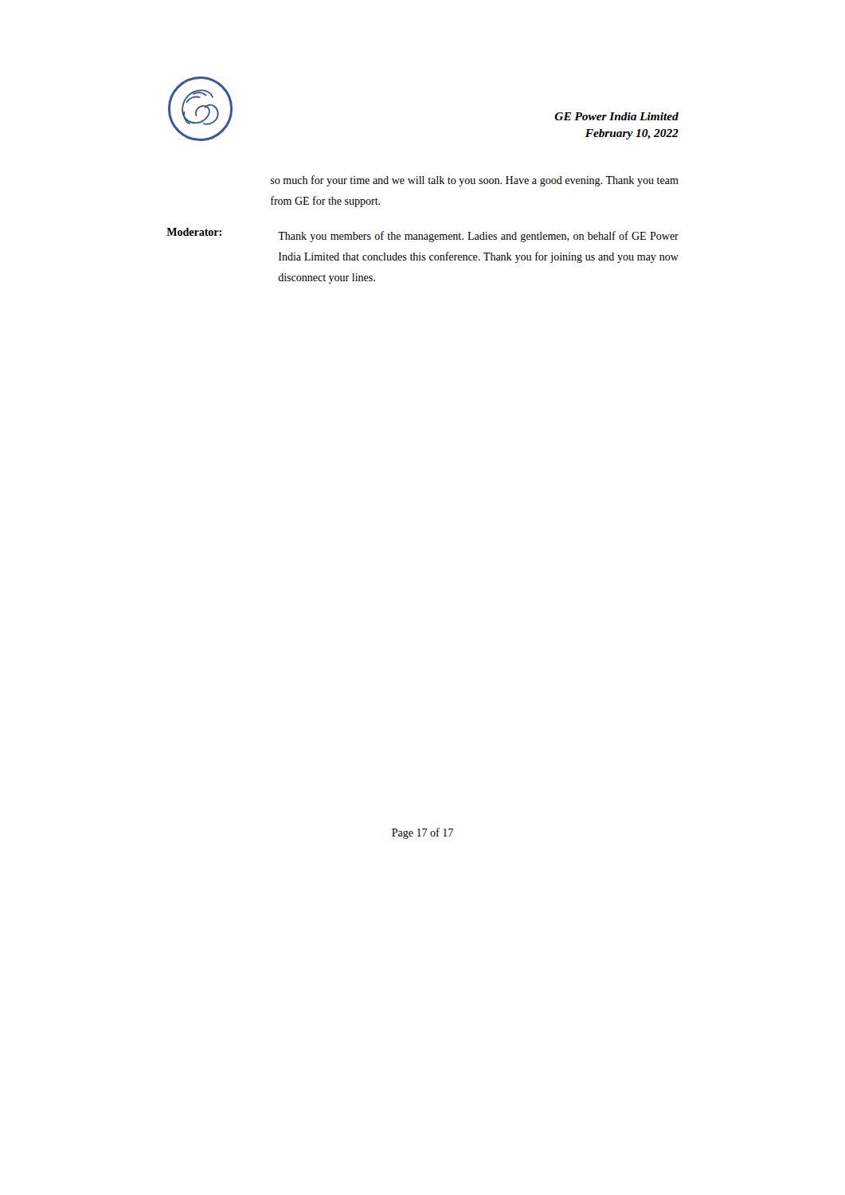GE Power India Limited
February 10, 2022
so much for your time and we will talk to you soon. Have a good evening. Thank you team from GE for the support.
Moderator:
Thank you members of the management. Ladies and gentlemen, on behalf of GE Power India Limited that concludes this conference. Thank you for joining us and you may now disconnect your lines.
Page 17 of 17